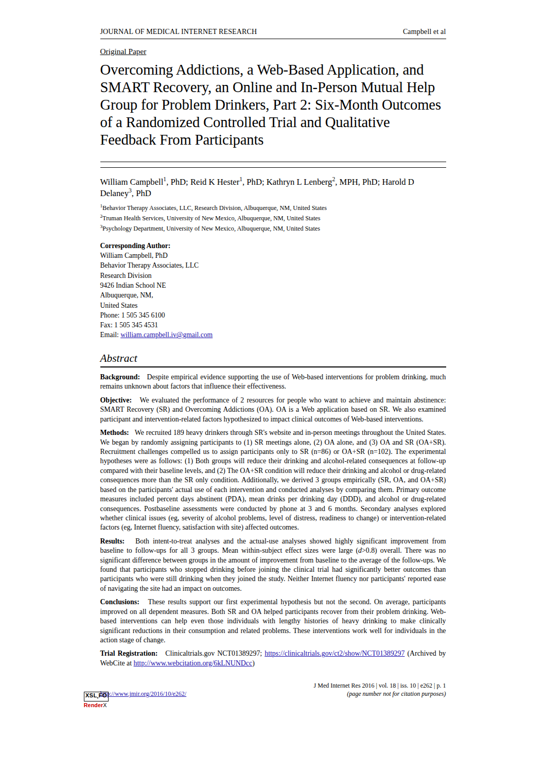Journal of Medical Internet Research Campbell et al
Original Paper
Overcoming Addictions, a Web-Based Application, and SMART Recovery, an Online and In-Person Mutual Help Group for Problem Drinkers, Part 2: Six-Month Outcomes of a Randomized Controlled Trial and Qualitative Feedback From Participants
William Campbell1, PhD; Reid K Hester1, PhD; Kathryn L Lenberg2, MPH, PhD; Harold D Delaney3, PhD
1Behavior Therapy Associates, LLC, Research Division, Albuquerque, NM, United States
2Truman Health Services, University of New Mexico, Albuquerque, NM, United States
3Psychology Department, University of New Mexico, Albuquerque, NM, United States
Corresponding Author:
William Campbell, PhD
Behavior Therapy Associates, LLC
Research Division
9426 Indian School NE
Albuquerque, NM,
United States
Phone: 1 505 345 6100
Fax: 1 505 345 4531
Email: william.campbell.iv@gmail.com
Abstract
Background: Despite empirical evidence supporting the use of Web-based interventions for problem drinking, much remains unknown about factors that influence their effectiveness.
Objective: We evaluated the performance of 2 resources for people who want to achieve and maintain abstinence: SMART Recovery (SR) and Overcoming Addictions (OA). OA is a Web application based on SR. We also examined participant and intervention-related factors hypothesized to impact clinical outcomes of Web-based interventions.
Methods: We recruited 189 heavy drinkers through SR's website and in-person meetings throughout the United States. We began by randomly assigning participants to (1) SR meetings alone, (2) OA alone, and (3) OA and SR (OA+SR). Recruitment challenges compelled us to assign participants only to SR (n=86) or OA+SR (n=102). The experimental hypotheses were as follows: (1) Both groups will reduce their drinking and alcohol-related consequences at follow-up compared with their baseline levels, and (2) The OA+SR condition will reduce their drinking and alcohol or drug-related consequences more than the SR only condition. Additionally, we derived 3 groups empirically (SR, OA, and OA+SR) based on the participants' actual use of each intervention and conducted analyses by comparing them. Primary outcome measures included percent days abstinent (PDA), mean drinks per drinking day (DDD), and alcohol or drug-related consequences. Postbaseline assessments were conducted by phone at 3 and 6 months. Secondary analyses explored whether clinical issues (eg, severity of alcohol problems, level of distress, readiness to change) or intervention-related factors (eg, Internet fluency, satisfaction with site) affected outcomes.
Results: Both intent-to-treat analyses and the actual-use analyses showed highly significant improvement from baseline to follow-ups for all 3 groups. Mean within-subject effect sizes were large (d>0.8) overall. There was no significant difference between groups in the amount of improvement from baseline to the average of the follow-ups. We found that participants who stopped drinking before joining the clinical trial had significantly better outcomes than participants who were still drinking when they joined the study. Neither Internet fluency nor participants' reported ease of navigating the site had an impact on outcomes.
Conclusions: These results support our first experimental hypothesis but not the second. On average, participants improved on all dependent measures. Both SR and OA helped participants recover from their problem drinking. Web-based interventions can help even those individuals with lengthy histories of heavy drinking to make clinically significant reductions in their consumption and related problems. These interventions work well for individuals in the action stage of change.
Trial Registration: Clinicaltrials.gov NCT01389297; https://clinicaltrials.gov/ct2/show/NCT01389297 (Archived by WebCite at http://www.webcitation.org/6kLNUNDcc)
http://www.jmir.org/2016/10/e262/
J Med Internet Res 2016 | vol. 18 | iss. 10 | e262 | p. 1
(page number not for citation purposes)
XSL•FO
Render X